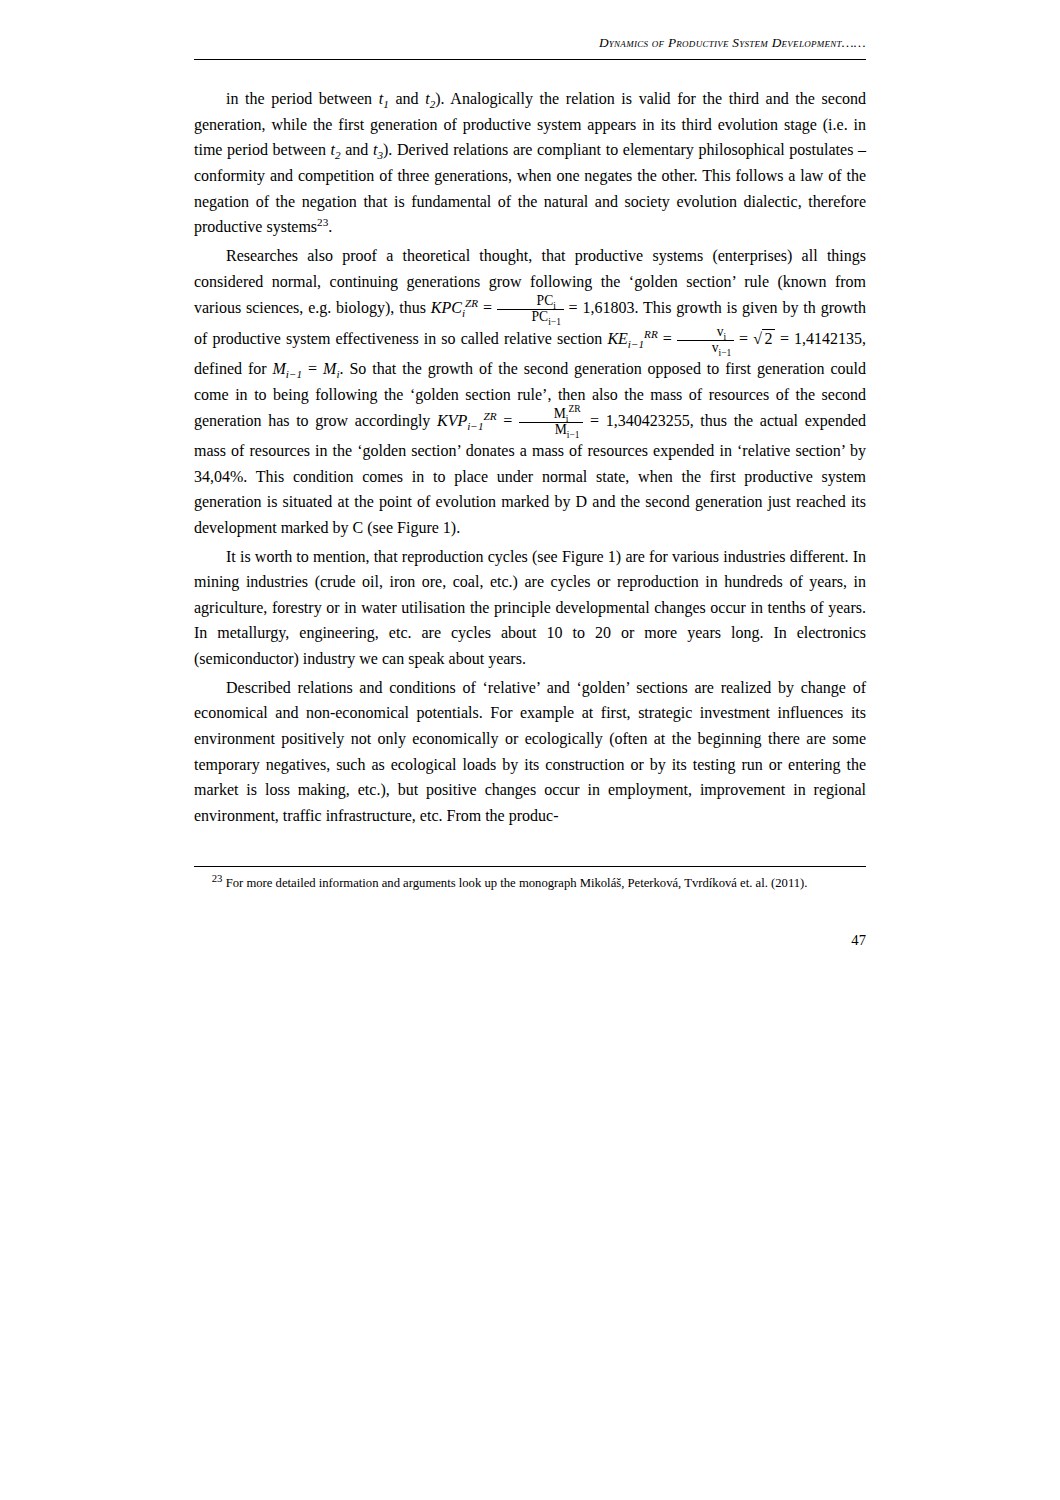Dynamics of Productive System Development……
in the period between t1 and t2). Analogically the relation is valid for the third and the second generation, while the first generation of productive system appears in its third evolution stage (i.e. in time period between t2 and t3). Derived relations are compliant to elementary philosophical postulates – conformity and competition of three generations, when one negates the other. This follows a law of the negation of the negation that is fundamental of the natural and society evolution dialectic, therefore productive systems23.
Researches also proof a theoretical thought, that productive systems (enterprises) all things considered normal, continuing generations grow following the ‘golden section’ rule (known from various sciences, e.g. biology), thus KPCiZR = PCi PCi−1 = 1,61803. This growth is given by th growth of productive system effectiveness in so called relative section KEi−1RR = vi vi−1 = √2 = 1,4142135, defined for Mi−1 = Mi. So that the growth of the second generation opposed to first generation could come in to being following the ‘golden section rule’, then also the mass of resources of the second generation has to grow accordingly KVPi−1ZR = MiZR Mi−1 = 1,340423255, thus the actual expended mass of resources in the ‘golden section’ donates a mass of resources expended in ‘relative section’ by 34,04%. This condition comes in to place under normal state, when the first productive system generation is situated at the point of evolution marked by D and the second generation just reached its development marked by C (see Figure 1).
It is worth to mention, that reproduction cycles (see Figure 1) are for various industries different. In mining industries (crude oil, iron ore, coal, etc.) are cycles or reproduction in hundreds of years, in agriculture, forestry or in water utilisation the principle developmental changes occur in tenths of years. In metallurgy, engineering, etc. are cycles about 10 to 20 or more years long. In electronics (semiconductor) industry we can speak about years.
Described relations and conditions of ‘relative’ and ‘golden’ sections are realized by change of economical and non-economical potentials. For example at first, strategic investment influences its environment positively not only economically or ecologically (often at the beginning there are some temporary negatives, such as ecological loads by its construction or by its testing run or entering the market is loss making, etc.), but positive changes occur in employment, improvement in regional environment, traffic infrastructure, etc. From the produc-
23 For more detailed information and arguments look up the monograph Mikoláš, Peterková, Tvrdíková et. al. (2011).
47